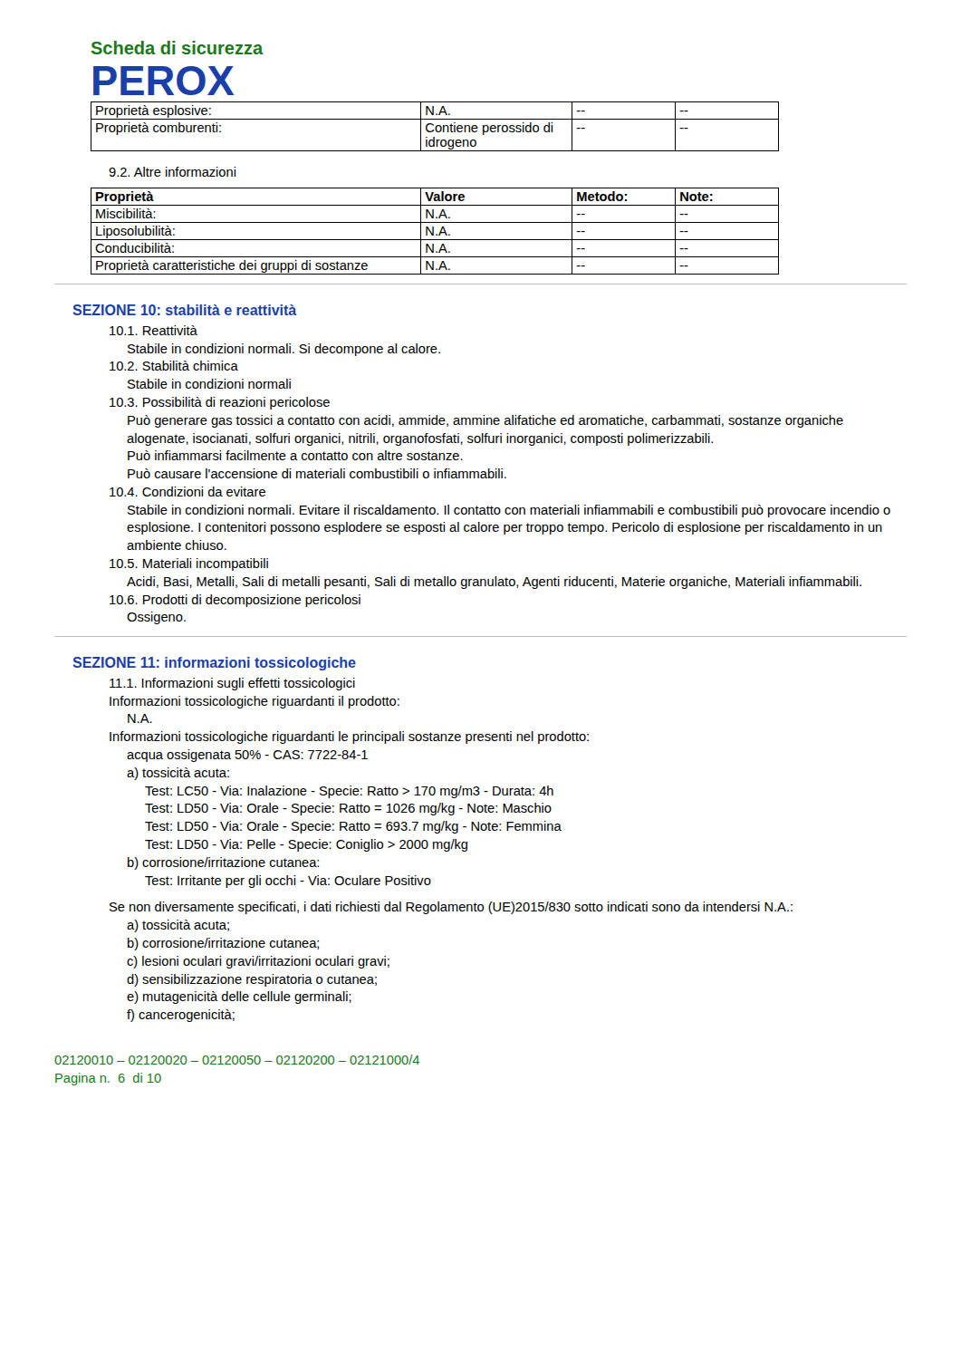Scheda di sicurezza
PEROX
| Proprietà esplosive: | N.A. | -- | -- |
| Proprietà comburenti: | Contiene perossido di idrogeno | -- | -- |
9.2. Altre informazioni
| Proprietà | Valore | Metodo: | Note: |
| --- | --- | --- | --- |
| Miscibilità: | N.A. | -- | -- |
| Liposolubilità: | N.A. | -- | -- |
| Conducibilità: | N.A. | -- | -- |
| Proprietà caratteristiche dei gruppi di sostanze | N.A. | -- | -- |
SEZIONE 10: stabilità e reattività
10.1. Reattività
Stabile in condizioni normali. Si decompone al calore.
10.2. Stabilità chimica
Stabile in condizioni normali
10.3. Possibilità di reazioni pericolose
Può generare gas tossici a contatto con acidi, ammide, ammine alifatiche ed aromatiche, carbammati, sostanze organiche alogenate, isocianati, solfuri organici, nitrili, organofosfati, solfuri inorganici, composti polimerizzabili.
Può infiammarsi facilmente a contatto con altre sostanze.
Può causare l'accensione di materiali combustibili o infiammabili.
10.4. Condizioni da evitare
Stabile in condizioni normali. Evitare il riscaldamento. Il contatto con materiali infiammabili e combustibili può provocare incendio o esplosione. I contenitori possono esplodere se esposti al calore per troppo tempo. Pericolo di esplosione per riscaldamento in un ambiente chiuso.
10.5. Materiali incompatibili
Acidi, Basi, Metalli, Sali di metalli pesanti, Sali di metallo granulato, Agenti riducenti, Materie organiche, Materiali infiammabili.
10.6. Prodotti di decomposizione pericolosi
Ossigeno.
SEZIONE 11: informazioni tossicologiche
11.1. Informazioni sugli effetti tossicologici
Informazioni tossicologiche riguardanti il prodotto:
N.A.
Informazioni tossicologiche riguardanti le principali sostanze presenti nel prodotto:
acqua ossigenata 50% - CAS: 7722-84-1
a) tossicità acuta:
Test: LC50 - Via: Inalazione - Specie: Ratto > 170 mg/m3 - Durata: 4h
Test: LD50 - Via: Orale - Specie: Ratto = 1026 mg/kg - Note: Maschio
Test: LD50 - Via: Orale - Specie: Ratto = 693.7 mg/kg - Note: Femmina
Test: LD50 - Via: Pelle - Specie: Coniglio > 2000 mg/kg
b) corrosione/irritazione cutanea:
Test: Irritante per gli occhi - Via: Oculare Positivo
Se non diversamente specificati, i dati richiesti dal Regolamento (UE)2015/830 sotto indicati sono da intendersi N.A.:
a) tossicità acuta;
b) corrosione/irritazione cutanea;
c) lesioni oculari gravi/irritazioni oculari gravi;
d) sensibilizzazione respiratoria o cutanea;
e) mutagenicità delle cellule germinali;
f) cancerogenicità;
02120010 – 02120020 – 02120050 – 02120200 – 02121000/4
Pagina n. 6 di 10